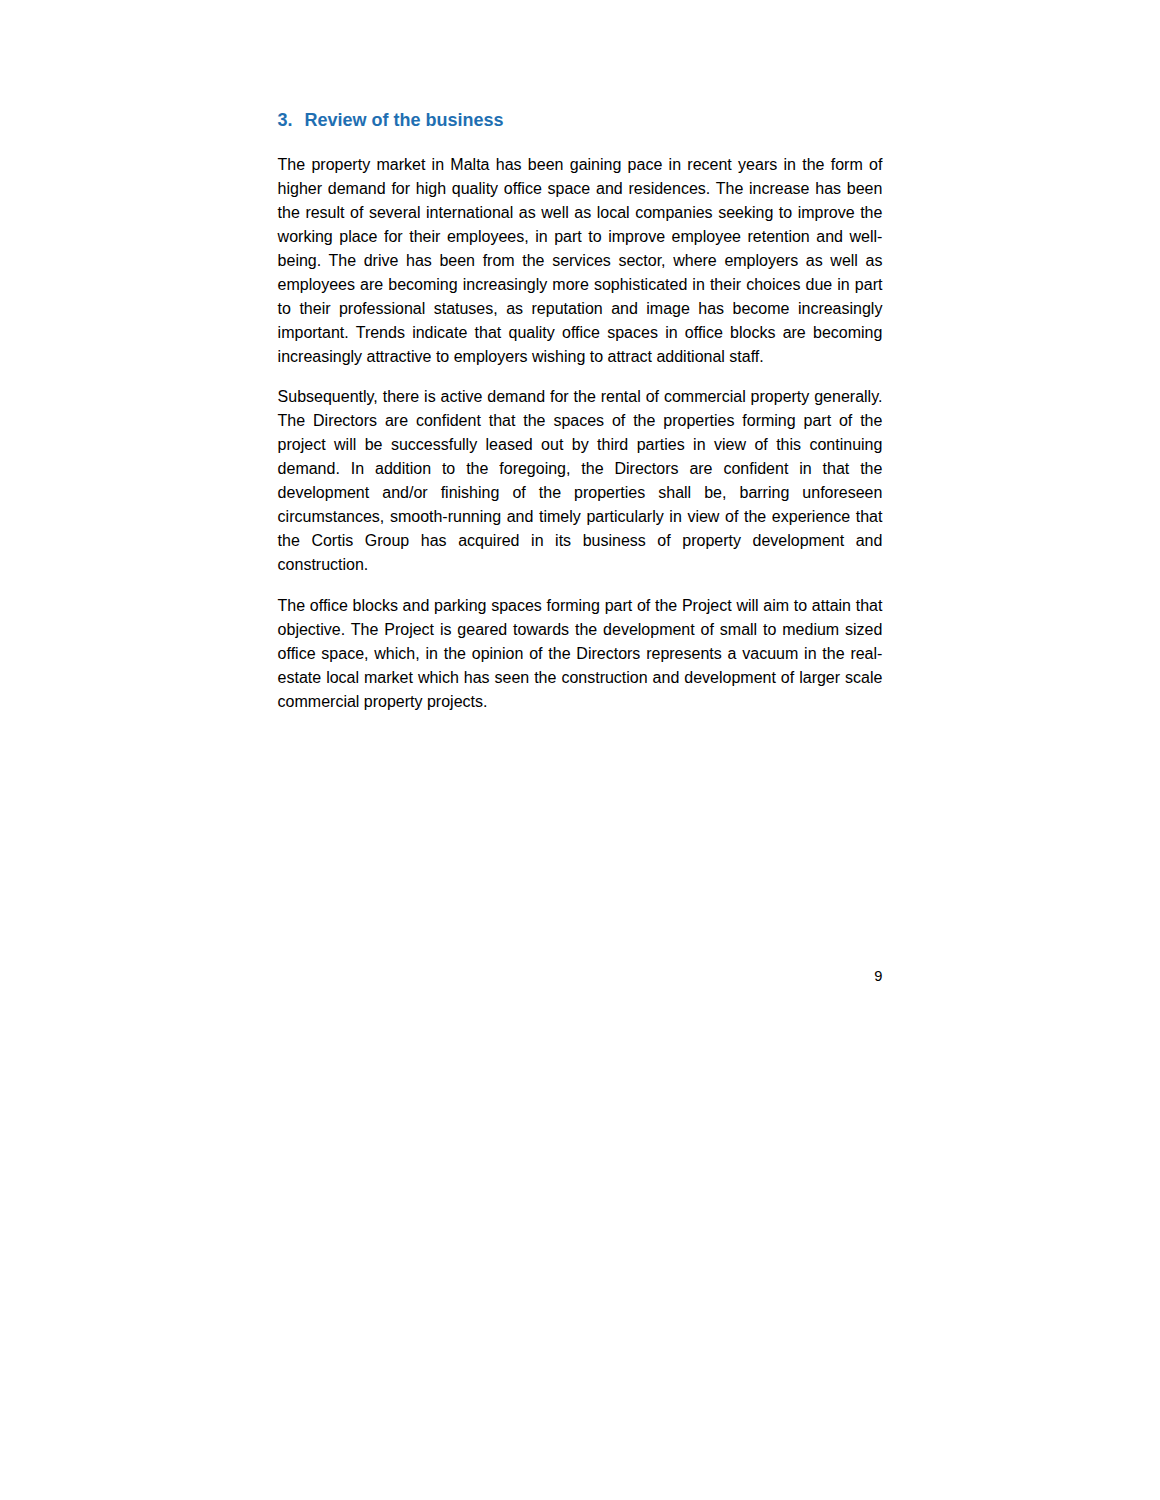3. Review of the business
The property market in Malta has been gaining pace in recent years in the form of higher demand for high quality office space and residences. The increase has been the result of several international as well as local companies seeking to improve the working place for their employees, in part to improve employee retention and well-being. The drive has been from the services sector, where employers as well as employees are becoming increasingly more sophisticated in their choices due in part to their professional statuses, as reputation and image has become increasingly important. Trends indicate that quality office spaces in office blocks are becoming increasingly attractive to employers wishing to attract additional staff.
Subsequently, there is active demand for the rental of commercial property generally. The Directors are confident that the spaces of the properties forming part of the project will be successfully leased out by third parties in view of this continuing demand. In addition to the foregoing, the Directors are confident in that the development and/or finishing of the properties shall be, barring unforeseen circumstances, smooth-running and timely particularly in view of the experience that the Cortis Group has acquired in its business of property development and construction.
The office blocks and parking spaces forming part of the Project will aim to attain that objective. The Project is geared towards the development of small to medium sized office space, which, in the opinion of the Directors represents a vacuum in the real-estate local market which has seen the construction and development of larger scale commercial property projects.
9